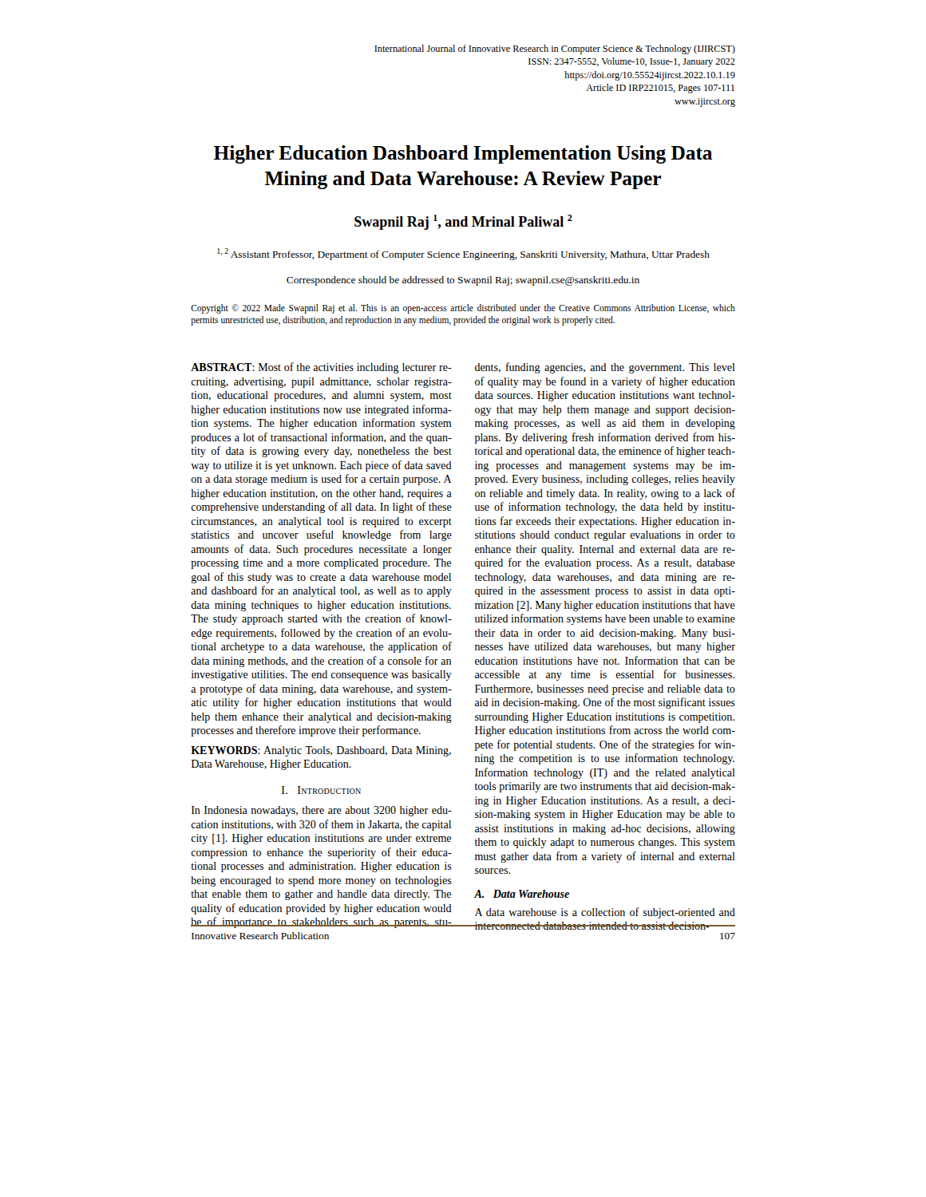International Journal of Innovative Research in Computer Science & Technology (IJIRCST)
ISSN: 2347-5552, Volume-10, Issue-1, January 2022
https://doi.org/10.55524ijircst.2022.10.1.19
Article ID IRP221015, Pages 107-111
www.ijircst.org
Higher Education Dashboard Implementation Using Data Mining and Data Warehouse: A Review Paper
Swapnil Raj 1, and Mrinal Paliwal 2
1, 2 Assistant Professor, Department of Computer Science Engineering, Sanskriti University, Mathura, Uttar Pradesh
Correspondence should be addressed to Swapnil Raj; swapnil.cse@sanskriti.edu.in
Copyright © 2022 Made Swapnil Raj et al. This is an open-access article distributed under the Creative Commons Attribution License, which permits unrestricted use, distribution, and reproduction in any medium, provided the original work is properly cited.
ABSTRACT: Most of the activities including lecturer recruiting, advertising, pupil admittance, scholar registration, educational procedures, and alumni system, most higher education institutions now use integrated information systems. The higher education information system produces a lot of transactional information, and the quantity of data is growing every day, nonetheless the best way to utilize it is yet unknown. Each piece of data saved on a data storage medium is used for a certain purpose. A higher education institution, on the other hand, requires a comprehensive understanding of all data. In light of these circumstances, an analytical tool is required to excerpt statistics and uncover useful knowledge from large amounts of data. Such procedures necessitate a longer processing time and a more complicated procedure. The goal of this study was to create a data warehouse model and dashboard for an analytical tool, as well as to apply data mining techniques to higher education institutions. The study approach started with the creation of knowledge requirements, followed by the creation of an evolutional archetype to a data warehouse, the application of data mining methods, and the creation of a console for an investigative utilities. The end consequence was basically a prototype of data mining, data warehouse, and systematic utility for higher education institutions that would help them enhance their analytical and decision-making processes and therefore improve their performance.
KEYWORDS: Analytic Tools, Dashboard, Data Mining, Data Warehouse, Higher Education.
I. Introduction
In Indonesia nowadays, there are about 3200 higher education institutions, with 320 of them in Jakarta, the capital city [1]. Higher education institutions are under extreme compression to enhance the superiority of their educational processes and administration. Higher education is being encouraged to spend more money on technologies that enable them to gather and handle data directly. The quality of education provided by higher education would be of importance to stakeholders such as parents, students, funding agencies, and the government. This level of quality may be found in a variety of higher education data sources. Higher education institutions want technology that may help them manage and support decision-making processes, as well as aid them in developing plans. By delivering fresh information derived from historical and operational data, the eminence of higher teaching processes and management systems may be improved. Every business, including colleges, relies heavily on reliable and timely data. In reality, owing to a lack of use of information technology, the data held by institutions far exceeds their expectations. Higher education institutions should conduct regular evaluations in order to enhance their quality. Internal and external data are required for the evaluation process. As a result, database technology, data warehouses, and data mining are required in the assessment process to assist in data optimization [2]. Many higher education institutions that have utilized information systems have been unable to examine their data in order to aid decision-making. Many businesses have utilized data warehouses, but many higher education institutions have not. Information that can be accessible at any time is essential for businesses. Furthermore, businesses need precise and reliable data to aid in decision-making. One of the most significant issues surrounding Higher Education institutions is competition. Higher education institutions from across the world compete for potential students. One of the strategies for winning the competition is to use information technology. Information technology (IT) and the related analytical tools primarily are two instruments that aid decision-making in Higher Education institutions. As a result, a decision-making system in Higher Education may be able to assist institutions in making ad-hoc decisions, allowing them to quickly adapt to numerous changes. This system must gather data from a variety of internal and external sources.
A. Data Warehouse
A data warehouse is a collection of subject-oriented and interconnected databases intended to assist decision-
Innovative Research Publication 107